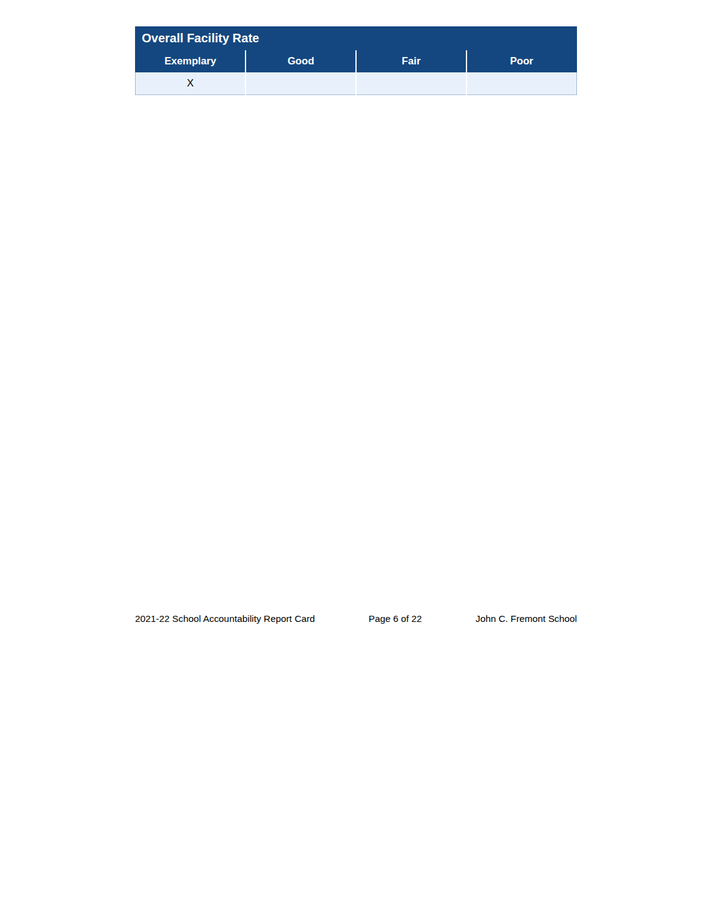Overall Facility Rate
| Exemplary | Good | Fair | Poor |
| --- | --- | --- | --- |
| X | | | |
2021-22 School Accountability Report Card
Page 6 of 22
John C. Fremont School